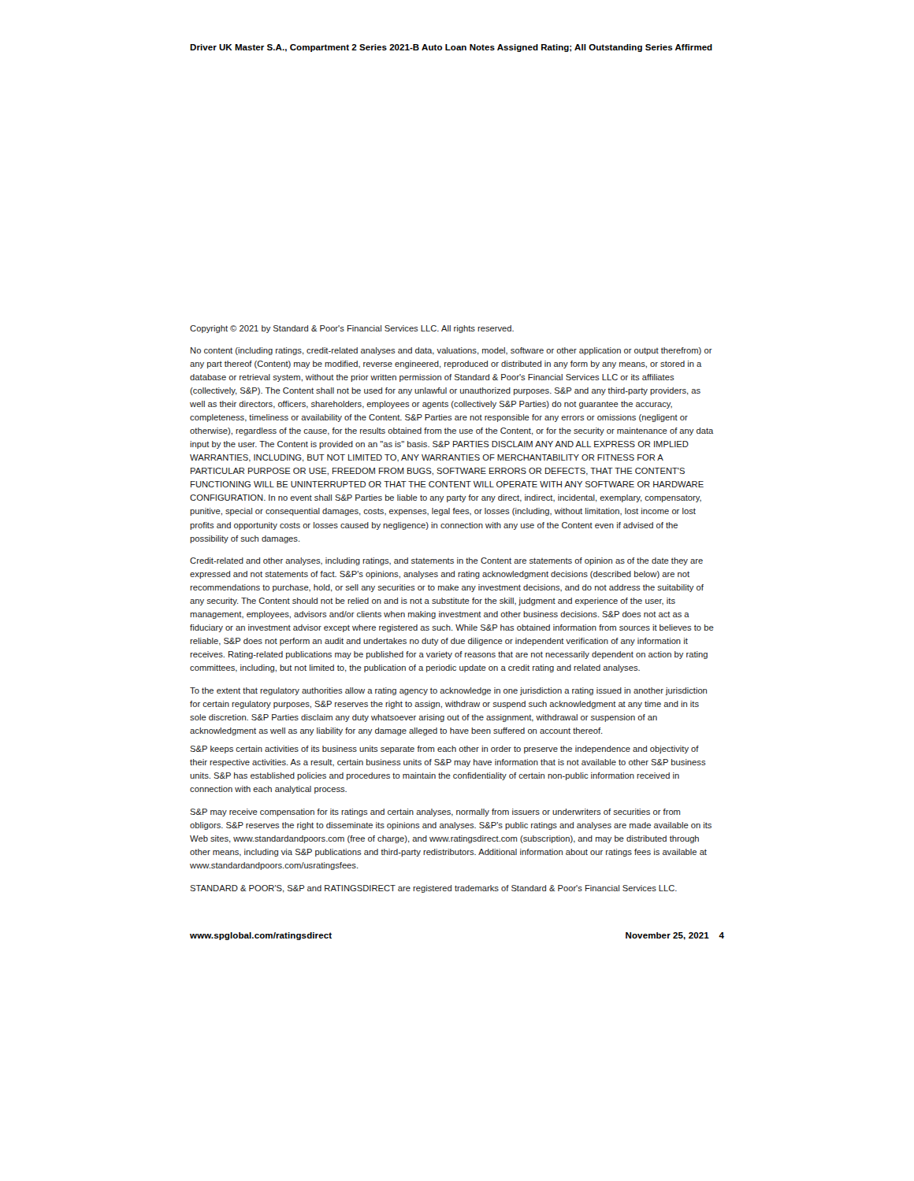Driver UK Master S.A., Compartment 2 Series 2021-B Auto Loan Notes Assigned Rating; All Outstanding Series Affirmed
Copyright © 2021 by Standard & Poor's Financial Services LLC. All rights reserved.
No content (including ratings, credit-related analyses and data, valuations, model, software or other application or output therefrom) or any part thereof (Content) may be modified, reverse engineered, reproduced or distributed in any form by any means, or stored in a database or retrieval system, without the prior written permission of Standard & Poor's Financial Services LLC or its affiliates (collectively, S&P). The Content shall not be used for any unlawful or unauthorized purposes. S&P and any third-party providers, as well as their directors, officers, shareholders, employees or agents (collectively S&P Parties) do not guarantee the accuracy, completeness, timeliness or availability of the Content. S&P Parties are not responsible for any errors or omissions (negligent or otherwise), regardless of the cause, for the results obtained from the use of the Content, or for the security or maintenance of any data input by the user. The Content is provided on an "as is" basis. S&P PARTIES DISCLAIM ANY AND ALL EXPRESS OR IMPLIED WARRANTIES, INCLUDING, BUT NOT LIMITED TO, ANY WARRANTIES OF MERCHANTABILITY OR FITNESS FOR A PARTICULAR PURPOSE OR USE, FREEDOM FROM BUGS, SOFTWARE ERRORS OR DEFECTS, THAT THE CONTENT'S FUNCTIONING WILL BE UNINTERRUPTED OR THAT THE CONTENT WILL OPERATE WITH ANY SOFTWARE OR HARDWARE CONFIGURATION. In no event shall S&P Parties be liable to any party for any direct, indirect, incidental, exemplary, compensatory, punitive, special or consequential damages, costs, expenses, legal fees, or losses (including, without limitation, lost income or lost profits and opportunity costs or losses caused by negligence) in connection with any use of the Content even if advised of the possibility of such damages.
Credit-related and other analyses, including ratings, and statements in the Content are statements of opinion as of the date they are expressed and not statements of fact. S&P's opinions, analyses and rating acknowledgment decisions (described below) are not recommendations to purchase, hold, or sell any securities or to make any investment decisions, and do not address the suitability of any security. The Content should not be relied on and is not a substitute for the skill, judgment and experience of the user, its management, employees, advisors and/or clients when making investment and other business decisions. S&P does not act as a fiduciary or an investment advisor except where registered as such. While S&P has obtained information from sources it believes to be reliable, S&P does not perform an audit and undertakes no duty of due diligence or independent verification of any information it receives. Rating-related publications may be published for a variety of reasons that are not necessarily dependent on action by rating committees, including, but not limited to, the publication of a periodic update on a credit rating and related analyses.
To the extent that regulatory authorities allow a rating agency to acknowledge in one jurisdiction a rating issued in another jurisdiction for certain regulatory purposes, S&P reserves the right to assign, withdraw or suspend such acknowledgment at any time and in its sole discretion. S&P Parties disclaim any duty whatsoever arising out of the assignment, withdrawal or suspension of an acknowledgment as well as any liability for any damage alleged to have been suffered on account thereof.
S&P keeps certain activities of its business units separate from each other in order to preserve the independence and objectivity of their respective activities. As a result, certain business units of S&P may have information that is not available to other S&P business units. S&P has established policies and procedures to maintain the confidentiality of certain non-public information received in connection with each analytical process.
S&P may receive compensation for its ratings and certain analyses, normally from issuers or underwriters of securities or from obligors. S&P reserves the right to disseminate its opinions and analyses. S&P's public ratings and analyses are made available on its Web sites, www.standardandpoors.com (free of charge), and www.ratingsdirect.com (subscription), and may be distributed through other means, including via S&P publications and third-party redistributors. Additional information about our ratings fees is available at www.standardandpoors.com/usratingsfees.
STANDARD & POOR'S, S&P and RATINGSDIRECT are registered trademarks of Standard & Poor's Financial Services LLC.
www.spglobal.com/ratingsdirect
November 25, 20214